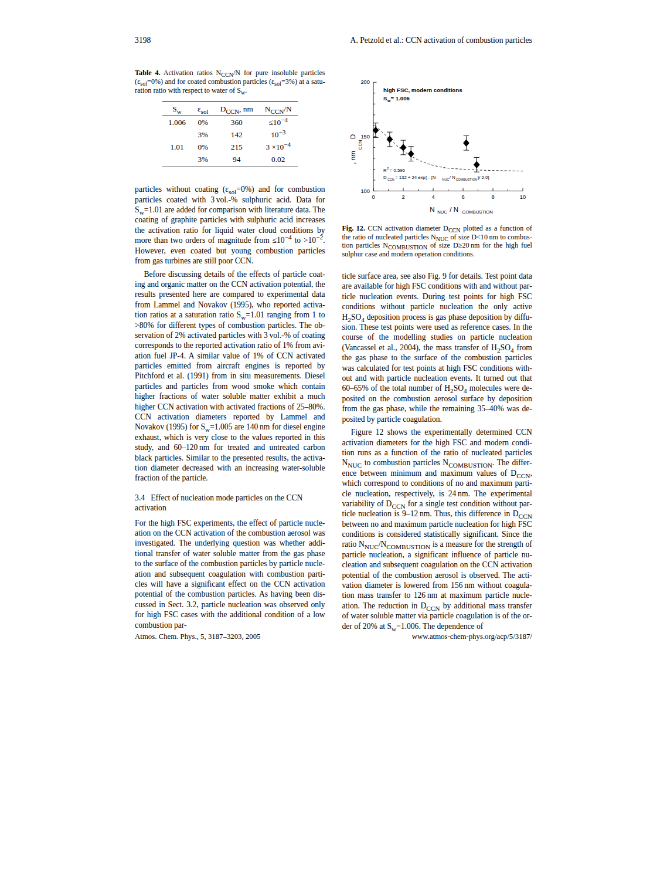3198
A. Petzold et al.: CCN activation of combustion particles
Table 4. Activation ratios NCCN/N for pure insoluble particles (εsol=0%) and for coated combustion particles (εsol=3%) at a saturation ratio with respect to water of Sw.
| S w | ε sol | D CCN , nm | N CCN /N |
| --- | --- | --- | --- |
| 1.006 | 0% | 360 | ≤10 −4 |
| | 3% | 142 | 10 −3 |
| 1.01 | 0% | 215 | 3 ×10 −4 |
| | 3% | 94 | 0.02 |
particles without coating (εsol=0%) and for combustion particles coated with 3 vol.-% sulphuric acid. Data for Sw=1.01 are added for comparison with literature data. The coating of graphite particles with sulphuric acid increases the activation ratio for liquid water cloud conditions by more than two orders of magnitude from ≤10−4 to >10−2. However, even coated but young combustion particles from gas turbines are still poor CCN.
Before discussing details of the effects of particle coating and organic matter on the CCN activation potential, the results presented here are compared to experimental data from Lammel and Novakov (1995), who reported activation ratios at a saturation ratio Sw=1.01 ranging from 1 to >80% for different types of combustion particles. The observation of 2% activated particles with 3 vol.-% of coating corresponds to the reported activation ratio of 1% from aviation fuel JP-4. A similar value of 1% of CCN activated particles emitted from aircraft engines is reported by Pitchford et al. (1991) from in situ measurements. Diesel particles and particles from wood smoke which contain higher fractions of water soluble matter exhibit a much higher CCN activation with activated fractions of 25–80%. CCN activation diameters reported by Lammel and Novakov (1995) for Sw=1.005 are 140 nm for diesel engine exhaust, which is very close to the values reported in this study, and 60–120 nm for treated and untreated carbon black particles. Similar to the presented results, the activation diameter decreased with an increasing water-soluble fraction of the particle.
3.4 Effect of nucleation mode particles on the CCN activation
For the high FSC experiments, the effect of particle nucleation on the CCN activation of the combustion aerosol was investigated. The underlying question was whether additional transfer of water soluble matter from the gas phase to the surface of the combustion particles by particle nucleation and subsequent coagulation with combustion particles will have a significant effect on the CCN activation potential of the combustion particles. As having been discussed in Sect. 3.2, particle nucleation was observed only for high FSC cases with the additional condition of a low combustion par-
100 150 200 0 2 4 6 8 10 D CCN , nm N NUC / N COMBUSTION high FSC, modern conditions S w = 1.006 R 2 = 0.596 D CCN = 132 + 24 exp{ - (N NUC / N COMBUSTION )/ 2.0}
Fig. 12. CCN activation diameter DCCN plotted as a function of the ratio of nucleated particles NNUC of size D<10 nm to combustion particles NCOMBUSTION of size D≥20 nm for the high fuel sulphur case and modern operation conditions.
ticle surface area, see also Fig. 9 for details. Test point data are available for high FSC conditions with and without particle nucleation events. During test points for high FSC conditions without particle nucleation the only active H2SO4 deposition process is gas phase deposition by diffusion. These test points were used as reference cases. In the course of the modelling studies on particle nucleation (Vancassel et al., 2004), the mass transfer of H2SO4 from the gas phase to the surface of the combustion particles was calculated for test points at high FSC conditions without and with particle nucleation events. It turned out that 60–65% of the total number of H2SO4 molecules were deposited on the combustion aerosol surface by deposition from the gas phase, while the remaining 35–40% was deposited by particle coagulation.
Figure 12 shows the experimentally determined CCN activation diameters for the high FSC and modern condition runs as a function of the ratio of nucleated particles NNUC to combustion particles NCOMBUSTION. The difference between minimum and maximum values of DCCN, which correspond to conditions of no and maximum particle nucleation, respectively, is 24 nm. The experimental variability of DCCN for a single test condition without particle nucleation is 9–12 nm. Thus, this difference in DCCN between no and maximum particle nucleation for high FSC conditions is considered statistically significant. Since the ratio NNUC/NCOMBUSTION is a measure for the strength of particle nucleation, a significant influence of particle nucleation and subsequent coagulation on the CCN activation potential of the combustion aerosol is observed. The activation diameter is lowered from 156 nm without coagulation mass transfer to 126 nm at maximum particle nucleation. The reduction in DCCN by additional mass transfer of water soluble matter via particle coagulation is of the order of 20% at Sw=1.006. The dependence of
Atmos. Chem. Phys., 5, 3187–3203, 2005
www.atmos-chem-phys.org/acp/5/3187/